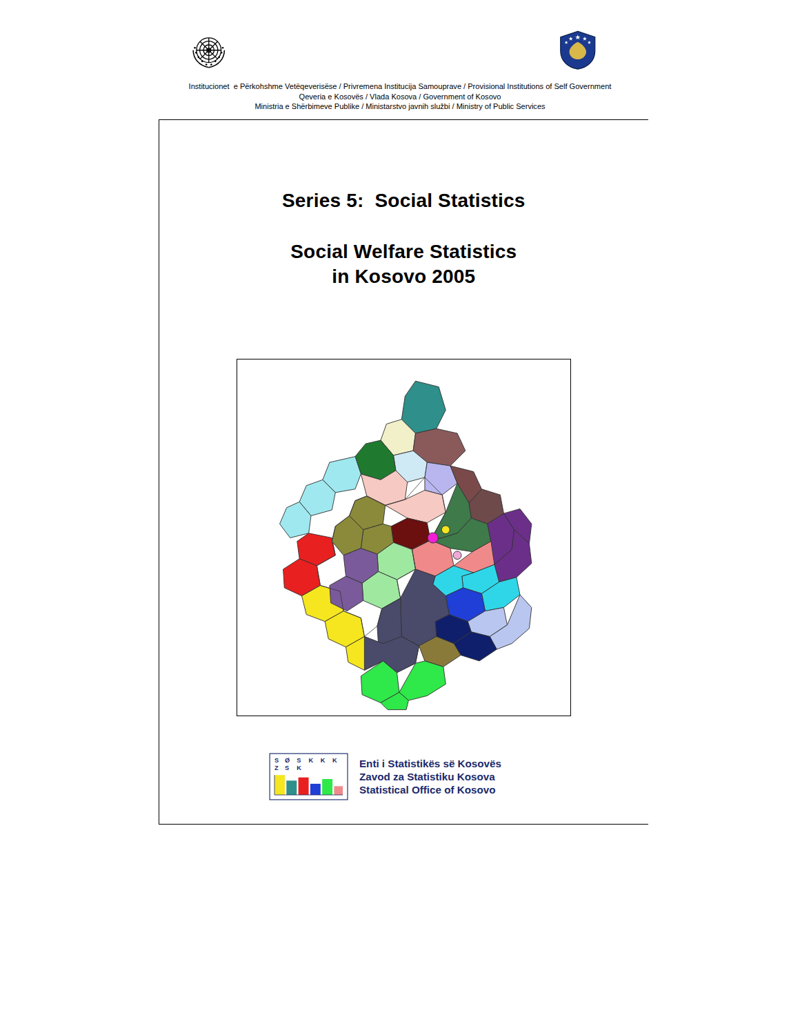Institucionet e Përkohshme Vetëqeverisëse / Privremena Institucija Samouprave / Provisional Institutions of Self Government
Qeveria e Kosovës / Vlada Kosova / Government of Kosovo
Ministria e Shërbimeve Publike / Ministarstvo javnih službi / Ministry of Public Services
Series 5: Social Statistics
Social Welfare Statistics
in Kosovo 2005
S Ø S K K K Z S K
Enti i Statistikës së Kosovës
Zavod za Statistiku Kosova
Statistical Office of Kosovo